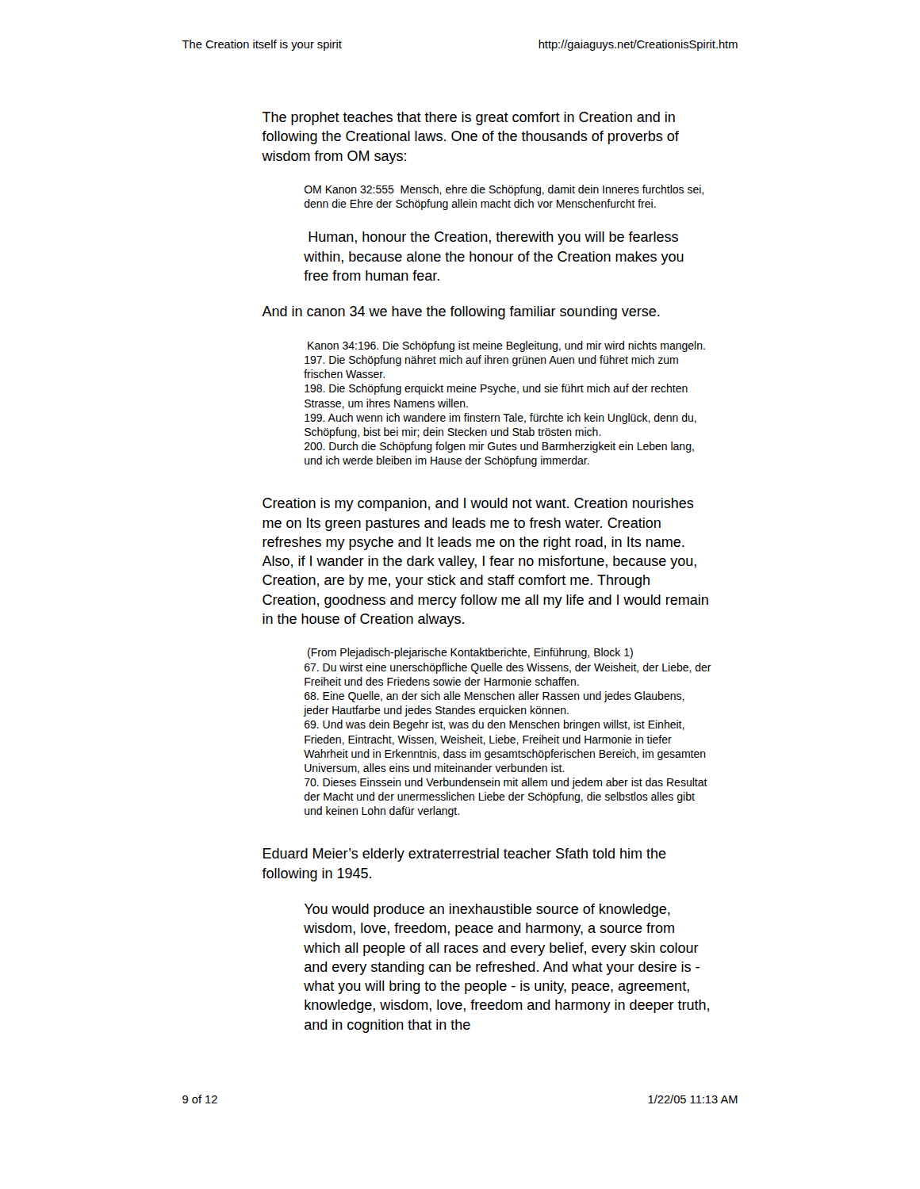The Creation itself is your spirit http://gaiaguys.net/CreationisSpirit.htm
The prophet teaches that there is great comfort in Creation and in following the Creational laws. One of the thousands of proverbs of wisdom from OM says:
OM Kanon 32:555 Mensch, ehre die Schöpfung, damit dein Inneres furchtlos sei, denn die Ehre der Schöpfung allein macht dich vor Menschenfurcht frei.
Human, honour the Creation, therewith you will be fearless within, because alone the honour of the Creation makes you free from human fear.
And in canon 34 we have the following familiar sounding verse.
Kanon 34:196. Die Schöpfung ist meine Begleitung, und mir wird nichts mangeln.
197. Die Schöpfung nähret mich auf ihren grünen Auen und führet mich zum frischen Wasser.
198. Die Schöpfung erquickt meine Psyche, und sie führt mich auf der rechten Strasse, um ihres Namens willen.
199. Auch wenn ich wandere im finstern Tale, fürchte ich kein Unglück, denn du, Schöpfung, bist bei mir; dein Stecken und Stab trösten mich.
200. Durch die Schöpfung folgen mir Gutes und Barmherzigkeit ein Leben lang, und ich werde bleiben im Hause der Schöpfung immerdar.
Creation is my companion, and I would not want. Creation nourishes me on Its green pastures and leads me to fresh water. Creation refreshes my psyche and It leads me on the right road, in Its name. Also, if I wander in the dark valley, I fear no misfortune, because you, Creation, are by me, your stick and staff comfort me. Through Creation, goodness and mercy follow me all my life and I would remain in the house of Creation always.
(From Plejadisch-plejarische Kontaktberichte, Einführung, Block 1)
67. Du wirst eine unerschöpfliche Quelle des Wissens, der Weisheit, der Liebe, der Freiheit und des Friedens sowie der Harmonie schaffen.
68. Eine Quelle, an der sich alle Menschen aller Rassen und jedes Glaubens, jeder Hautfarbe und jedes Standes erquicken können.
69. Und was dein Begehr ist, was du den Menschen bringen willst, ist Einheit, Frieden, Eintracht, Wissen, Weisheit, Liebe, Freiheit und Harmonie in tiefer Wahrheit und in Erkenntnis, dass im gesamtschöpferischen Bereich, im gesamten Universum, alles eins und miteinander verbunden ist.
70. Dieses Einssein und Verbundensein mit allem und jedem aber ist das Resultat der Macht und der unermesslichen Liebe der Schöpfung, die selbstlos alles gibt und keinen Lohn dafür verlangt.
Eduard Meier’s elderly extraterrestrial teacher Sfath told him the following in 1945.
You would produce an inexhaustible source of knowledge, wisdom, love, freedom, peace and harmony, a source from which all people of all races and every belief, every skin colour and every standing can be refreshed. And what your desire is - what you will bring to the people - is unity, peace, agreement, knowledge, wisdom, love, freedom and harmony in deeper truth, and in cognition that in the
9 of 12 1/22/05 11:13 AM